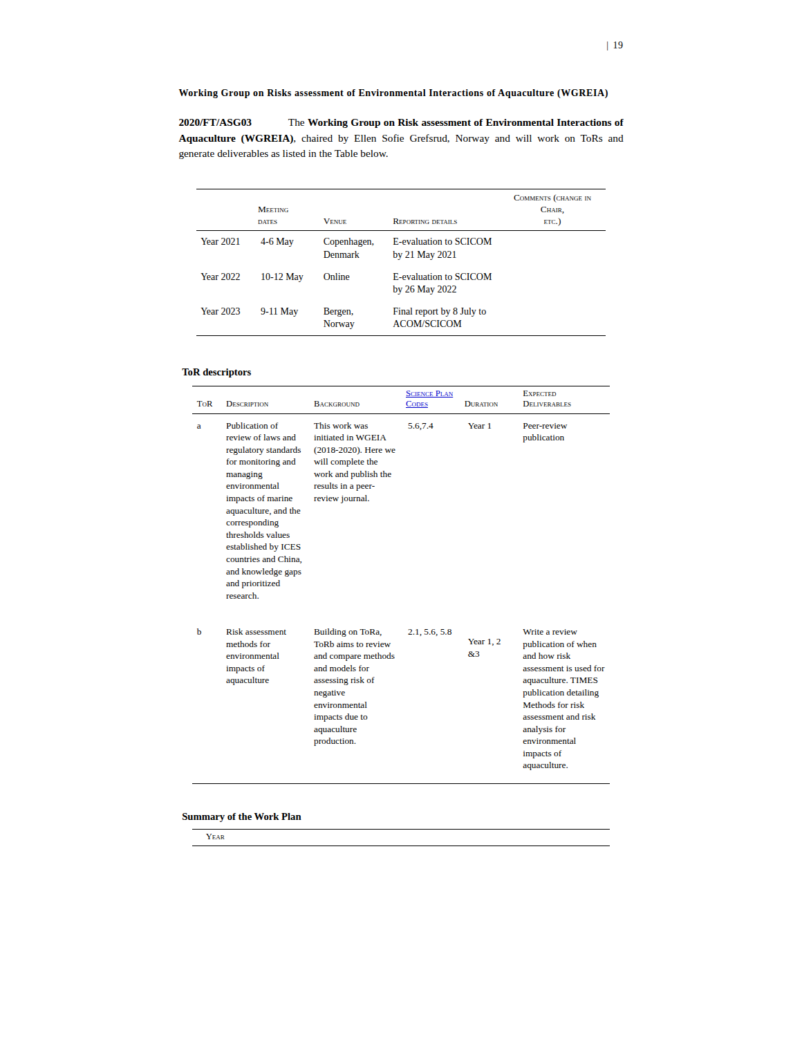|19
Working Group on Risks assessment of Environmental Interactions of Aquaculture (WGREIA)
2020/FT/ASG03 The Working Group on Risk assessment of Environmental Interactions of Aquaculture (WGREIA), chaired by Ellen Sofie Grefsrud, Norway and will work on ToRs and generate deliverables as listed in the Table below.
| | Meeting dates | Venue | Reporting details | Comments (change in Chair, etc.) |
| --- | --- | --- | --- | --- |
| Year 2021 | 4-6 May | Copenhagen, Denmark | E-evaluation to SCICOM by 21 May 2021 | |
| Year 2022 | 10-12 May | Online | E-evaluation to SCICOM by 26 May 2022 | |
| Year 2023 | 9-11 May | Bergen, Norway | Final report by 8 July to ACOM/SCICOM | |
ToR descriptors
| ToR | Description | Background | Science Plan Codes | Duration | Expected Deliverables |
| --- | --- | --- | --- | --- | --- |
| a | Publication of review of laws and regulatory standards for monitoring and managing environmental impacts of marine aquaculture, and the corresponding thresholds values established by ICES countries and China, and knowledge gaps and prioritized research. | This work was initiated in WGEIA (2018-2020). Here we will complete the work and publish the results in a peer-review journal. | 5.6,7.4 | Year 1 | Peer-review publication |
| b | Risk assessment methods for environmental impacts of aquaculture | Building on ToRa, ToRb aims to review and compare methods and models for assessing risk of negative environmental impacts due to aquaculture production. | 2.1, 5.6, 5.8 | Year 1, 2 &3 | Write a review publication of when and how risk assessment is used for aquaculture. TIMES publication detailing Methods for risk assessment and risk analysis for environmental impacts of aquaculture. |
Summary of the Work Plan
| Year |
| --- |